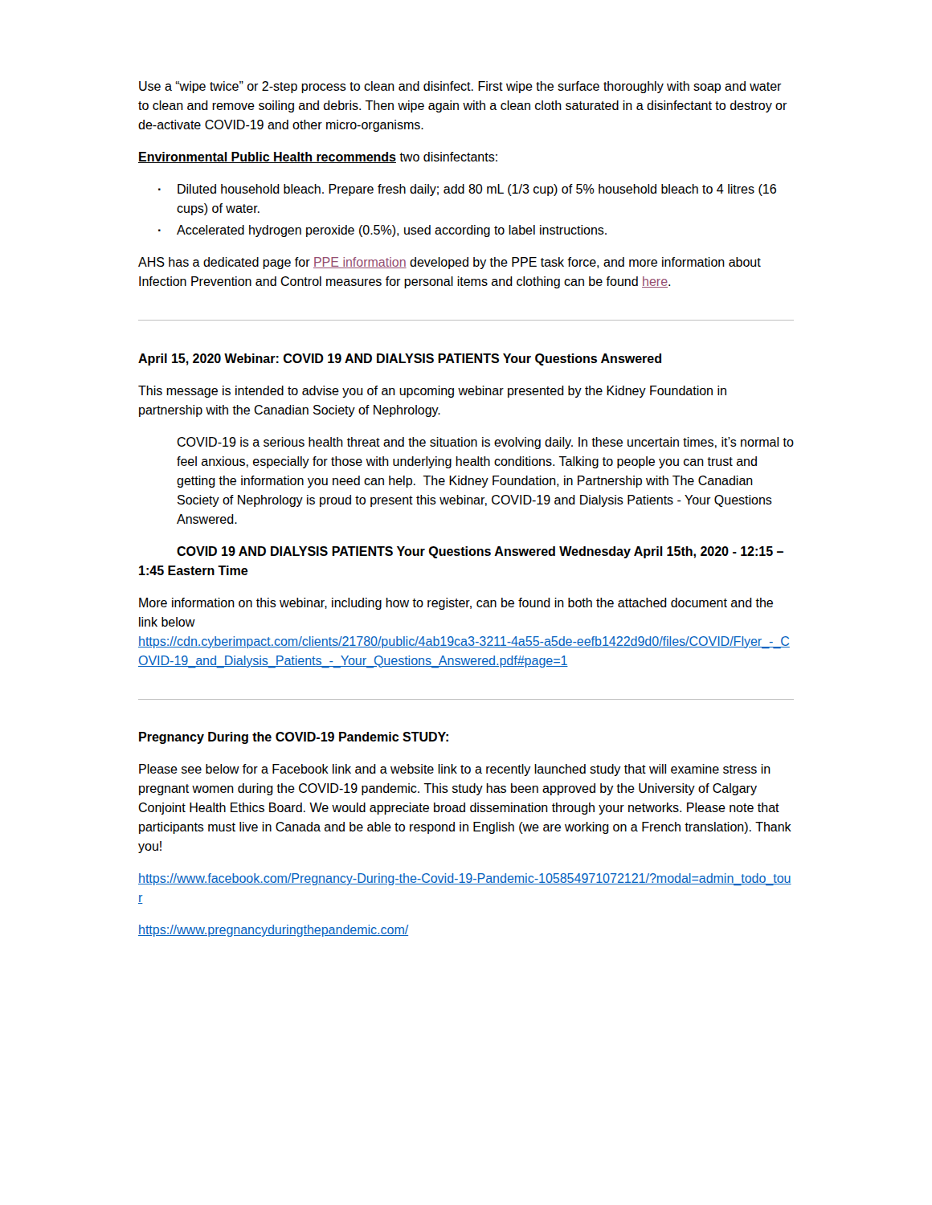Use a “wipe twice” or 2-step process to clean and disinfect. First wipe the surface thoroughly with soap and water to clean and remove soiling and debris. Then wipe again with a clean cloth saturated in a disinfectant to destroy or de-activate COVID-19 and other micro-organisms.
Environmental Public Health recommends two disinfectants:
Diluted household bleach. Prepare fresh daily; add 80 mL (1/3 cup) of 5% household bleach to 4 litres (16 cups) of water.
Accelerated hydrogen peroxide (0.5%), used according to label instructions.
AHS has a dedicated page for PPE information developed by the PPE task force, and more information about Infection Prevention and Control measures for personal items and clothing can be found here.
April 15, 2020 Webinar: COVID 19 AND DIALYSIS PATIENTS Your Questions Answered
This message is intended to advise you of an upcoming webinar presented by the Kidney Foundation in partnership with the Canadian Society of Nephrology.
COVID-19 is a serious health threat and the situation is evolving daily. In these uncertain times, it’s normal to feel anxious, especially for those with underlying health conditions. Talking to people you can trust and getting the information you need can help. The Kidney Foundation, in Partnership with The Canadian Society of Nephrology is proud to present this webinar, COVID-19 and Dialysis Patients - Your Questions Answered.
COVID 19 AND DIALYSIS PATIENTS Your Questions Answered Wednesday April 15th, 2020 - 12:15 – 1:45 Eastern Time
More information on this webinar, including how to register, can be found in both the attached document and the link below
https://cdn.cyberimpact.com/clients/21780/public/4ab19ca3-3211-4a55-a5de-eefb1422d9d0/files/COVID/Flyer_-_COVID-19_and_Dialysis_Patients_-_Your_Questions_Answered.pdf#page=1
Pregnancy During the COVID-19 Pandemic STUDY:
Please see below for a Facebook link and a website link to a recently launched study that will examine stress in pregnant women during the COVID-19 pandemic. This study has been approved by the University of Calgary Conjoint Health Ethics Board. We would appreciate broad dissemination through your networks. Please note that participants must live in Canada and be able to respond in English (we are working on a French translation). Thank you!
https://www.facebook.com/Pregnancy-During-the-Covid-19-Pandemic-105854971072121/?modal=admin_todo_tour
https://www.pregnancyduringthepandemic.com/